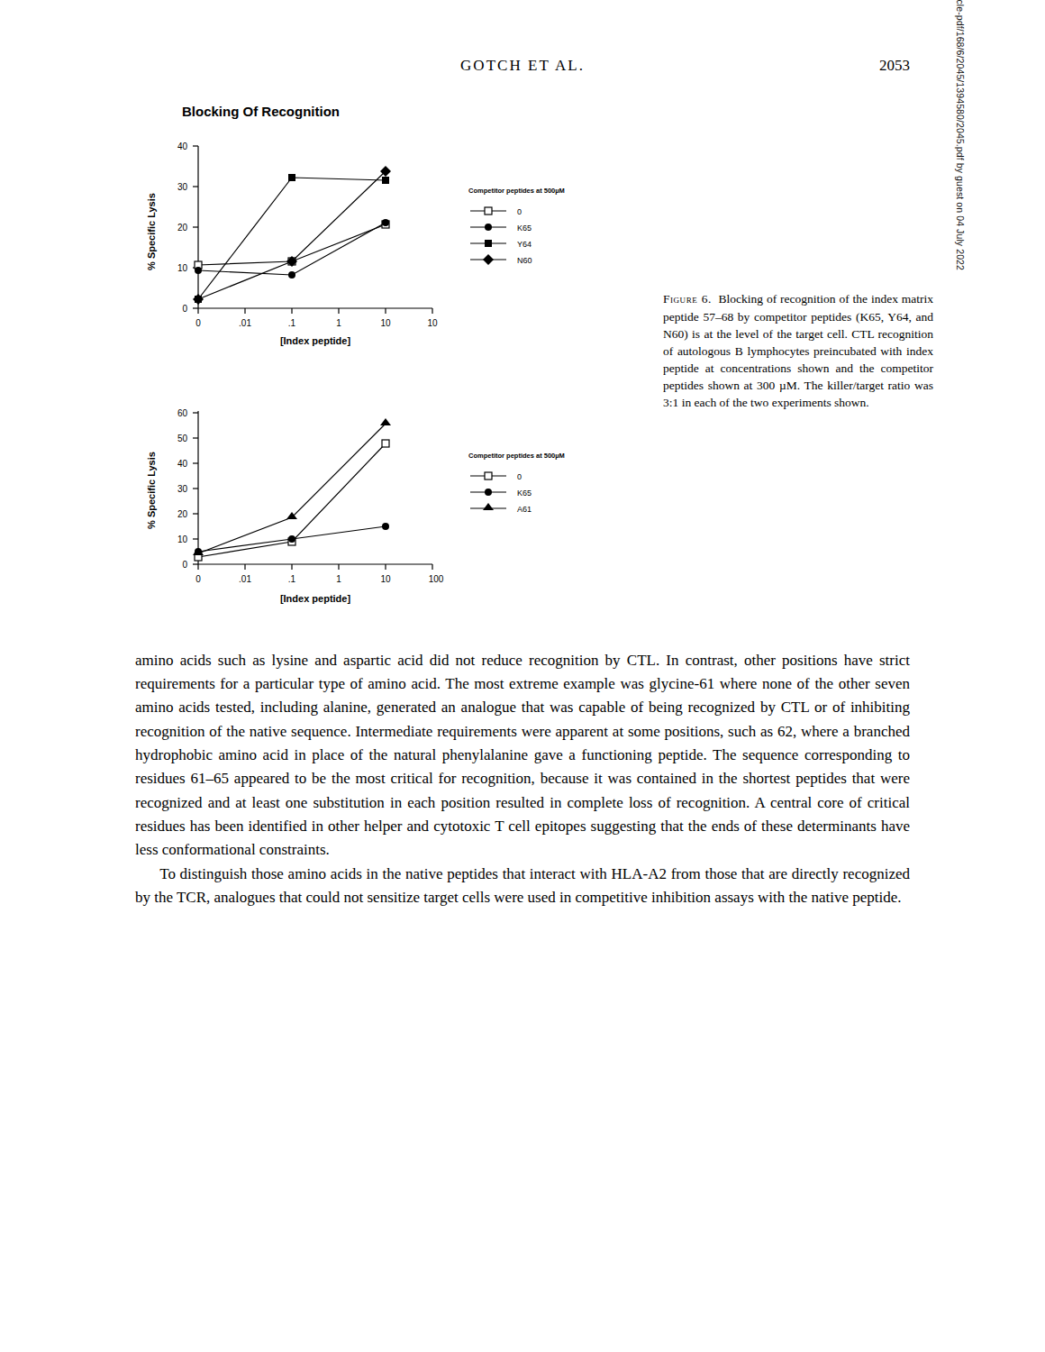GOTCH ET AL. 2053
Blocking Of Recognition
0 10 20 30 40 0 .01 .1 1 10 10 % Specific Lysis [Index peptide] Competitor peptides at 500µM 0 K65 Y64 N60
0 10 20 30 40 50 60 0 .01 .1 1 10 100 % Specific Lysis [Index peptide] Competitor peptides at 500µM 0 K65 A61
Figure 6. Blocking of recognition of the index matrix peptide 57–68 by competitor peptides (K65, Y64, and N60) is at the level of the target cell. CTL recognition of autologous B lymphocytes preincubated with index peptide at concentrations shown and the competitor peptides shown at 300 µM. The killer/target ratio was 3:1 in each of the two experiments shown.
amino acids such as lysine and aspartic acid did not reduce recognition by CTL. In contrast, other positions have strict requirements for a particular type of amino acid. The most extreme example was glycine-61 where none of the other seven amino acids tested, including alanine, generated an analogue that was capable of being recognized by CTL or of inhibiting recognition of the native sequence. Intermediate requirements were apparent at some positions, such as 62, where a branched hydrophobic amino acid in place of the natural phenylalanine gave a functioning peptide. The sequence corresponding to residues 61–65 appeared to be the most critical for recognition, because it was contained in the shortest peptides that were recognized and at least one substitution in each position resulted in complete loss of recognition. A central core of critical residues has been identified in other helper and cytotoxic T cell epitopes suggesting that the ends of these determinants have less conformational constraints.
To distinguish those amino acids in the native peptides that interact with HLA-A2 from those that are directly recognized by the TCR, analogues that could not sensitize target cells were used in competitive inhibition assays with the native peptide.
Downloaded from http://rup.silverchair.com/jem/article-pdf/168/6/2045/1394580/2045.pdf by guest on 04 July 2022